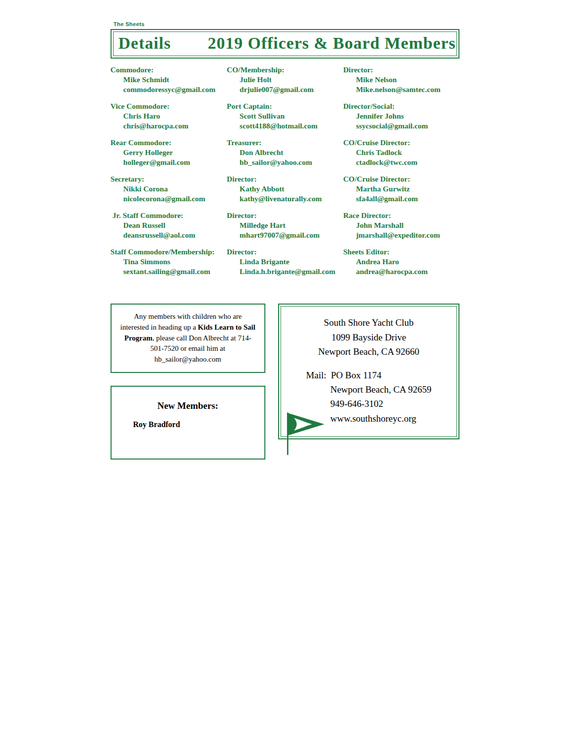The Sheets
Details 2019 Officers & Board Members
Commodore:
Mike Schmidt
commodoressyc@gmail.com
Vice Commodore:
Chris Haro
chris@harocpa.com
Rear Commodore:
Gerry Holleger
holleger@gmail.com
Secretary:
Nikki Corona
nicolecorona@gmail.com
Jr. Staff Commodore:
Dean Russell
deansrussell@aol.com
Staff Commodore/Membership:
Tina Simmons
sextant.sailing@gmail.com
CO/Membership:
Julie Holt
drjulie007@gmail.com
Port Captain:
Scott Sullivan
scott4188@hotmail.com
Treasurer:
Don Albrecht
hb_sailor@yahoo.com
Director:
Kathy Abbott
kathy@livenaturally.com
Director:
Milledge Hart
mhart97007@gmail.com
Director:
Linda Brigante
Linda.h.brigante@gmail.com
Director:
Mike Nelson
Mike.nelson@samtec.com
Director/Social:
Jennifer Johns
ssycsocial@gmail.com
CO/Cruise Director:
Chris Tadlock
ctadlock@twc.com
CO/Cruise Director:
Martha Gurwitz
sfa4all@gmail.com
Race Director:
John Marshall
jmarshall@expeditor.com
Sheets Editor:
Andrea Haro
andrea@harocpa.com
Any members with children who are interested in heading up a Kids Learn to Sail Program, please call Don Albrecht at 714-501-7520 or email him at hb_sailor@yahoo.com
New Members:
Roy Bradford
South Shore Yacht Club
1099 Bayside Drive
Newport Beach, CA 92660
Mail: PO Box 1174
Newport Beach, CA 92659
949-646-3102
www.southshoreyc.org